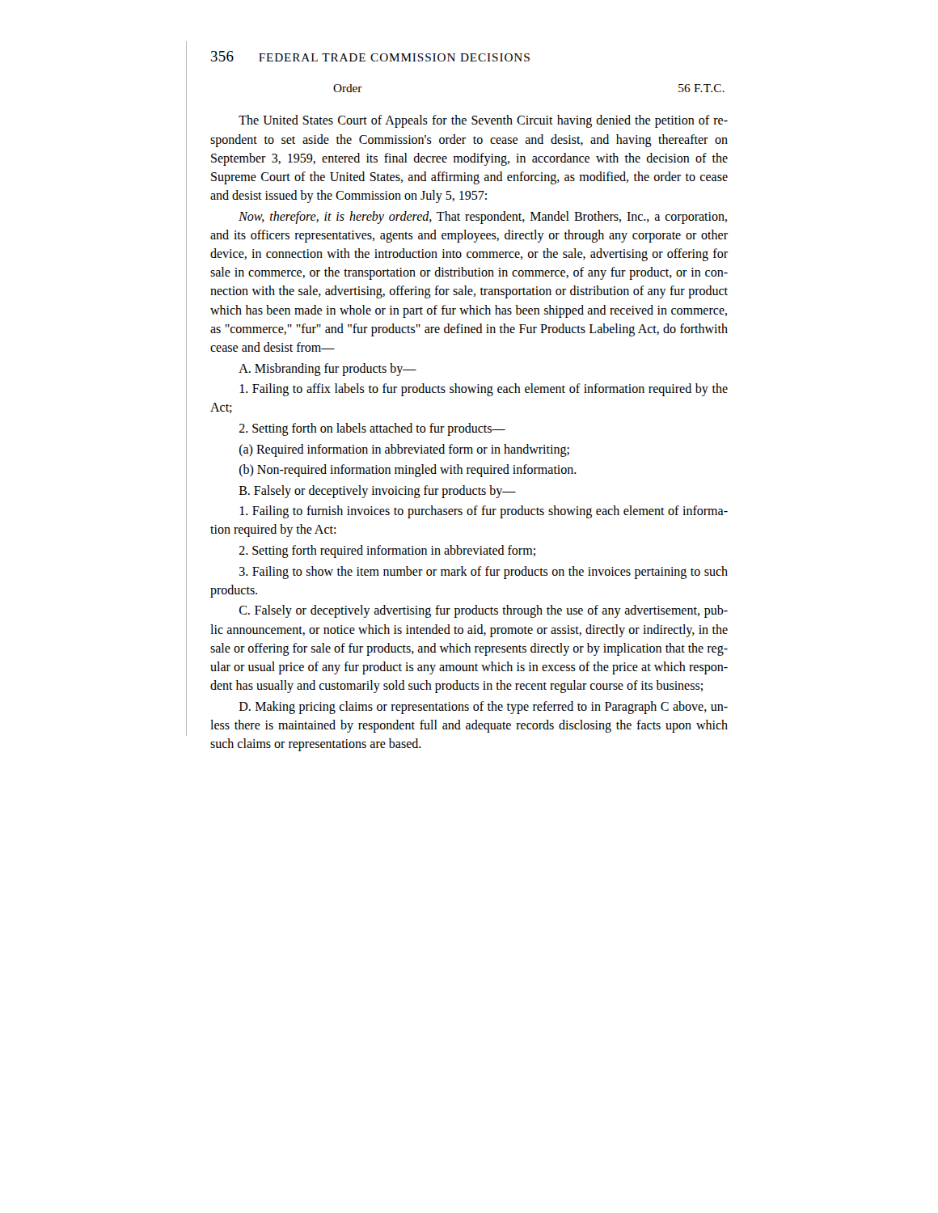356 Federal Trade Commission Decisions
Order 56 F.T.C.
The United States Court of Appeals for the Seventh Circuit having denied the petition of respondent to set aside the Commission's order to cease and desist, and having thereafter on September 3, 1959, entered its final decree modifying, in accordance with the decision of the Supreme Court of the United States, and affirming and enforcing, as modified, the order to cease and desist issued by the Commission on July 5, 1957:
Now, therefore, it is hereby ordered, That respondent, Mandel Brothers, Inc., a corporation, and its officers representatives, agents and employees, directly or through any corporate or other device, in connection with the introduction into commerce, or the sale, advertising or offering for sale in commerce, or the transportation or distribution in commerce, of any fur product, or in connection with the sale, advertising, offering for sale, transportation or distribution of any fur product which has been made in whole or in part of fur which has been shipped and received in commerce, as "commerce," "fur" and "fur products" are defined in the Fur Products Labeling Act, do forthwith cease and desist from—
A. Misbranding fur products by—
1. Failing to affix labels to fur products showing each element of information required by the Act;
2. Setting forth on labels attached to fur products—
(a) Required information in abbreviated form or in handwriting;
(b) Non-required information mingled with required information.
B. Falsely or deceptively invoicing fur products by—
1. Failing to furnish invoices to purchasers of fur products showing each element of information required by the Act:
2. Setting forth required information in abbreviated form;
3. Failing to show the item number or mark of fur products on the invoices pertaining to such products.
C. Falsely or deceptively advertising fur products through the use of any advertisement, public announcement, or notice which is intended to aid, promote or assist, directly or indirectly, in the sale or offering for sale of fur products, and which represents directly or by implication that the regular or usual price of any fur product is any amount which is in excess of the price at which respondent has usually and customarily sold such products in the recent regular course of its business;
D. Making pricing claims or representations of the type referred to in Paragraph C above, unless there is maintained by respondent full and adequate records disclosing the facts upon which such claims or representations are based.